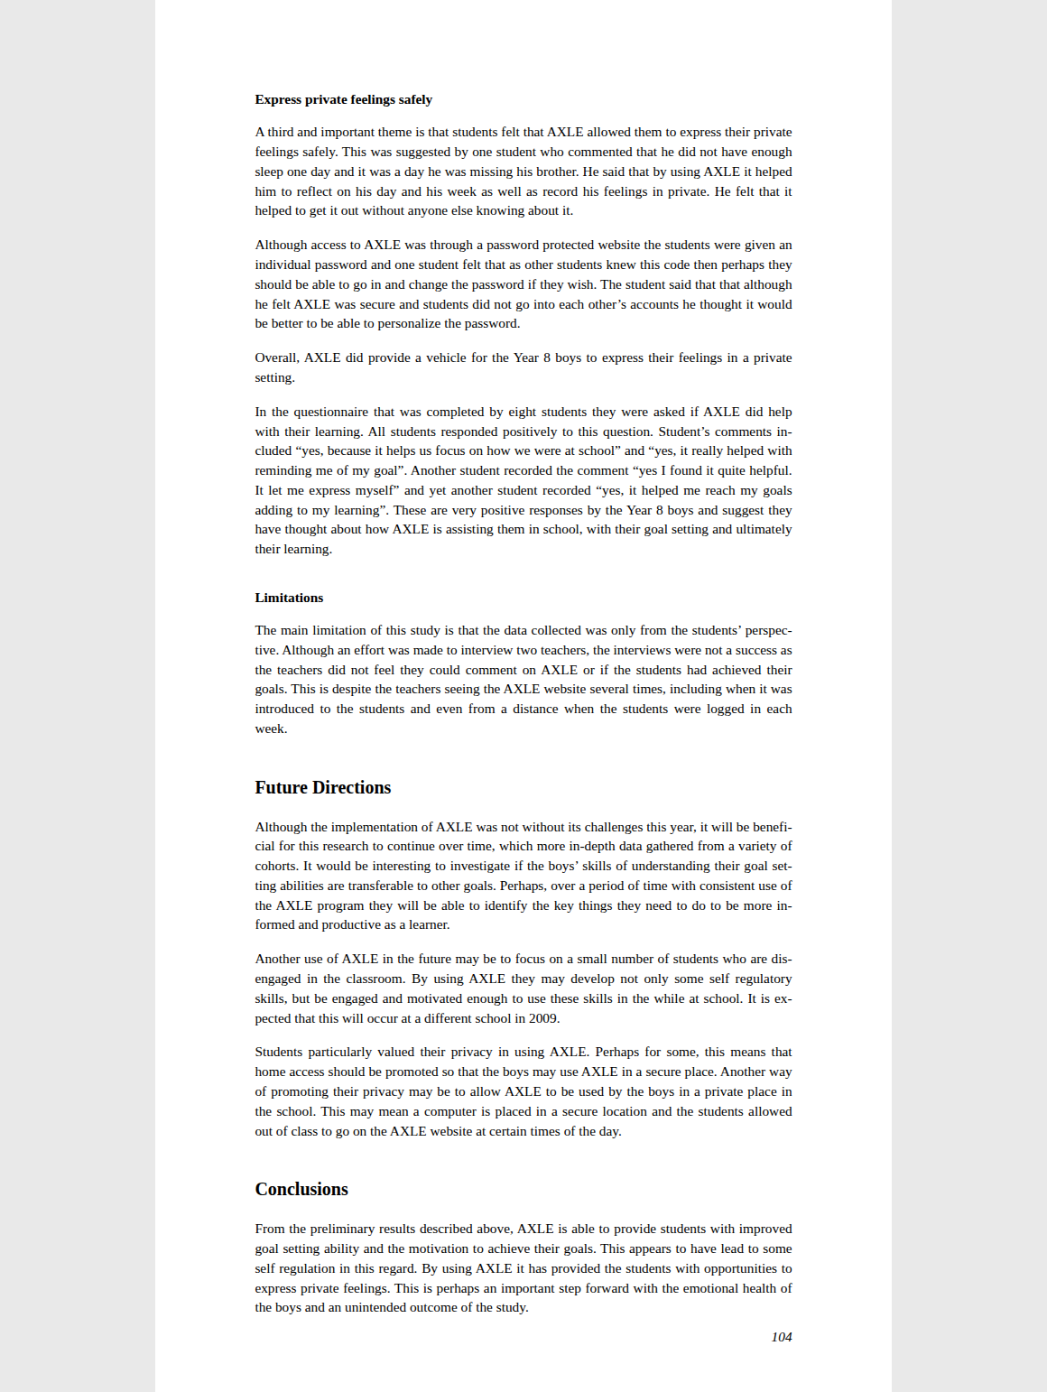Express private feelings safely
A third and important theme is that students felt that AXLE allowed them to express their private feelings safely. This was suggested by one student who commented that he did not have enough sleep one day and it was a day he was missing his brother. He said that by using AXLE it helped him to reflect on his day and his week as well as record his feelings in private. He felt that it helped to get it out without anyone else knowing about it.
Although access to AXLE was through a password protected website the students were given an individual password and one student felt that as other students knew this code then perhaps they should be able to go in and change the password if they wish. The student said that that although he felt AXLE was secure and students did not go into each other’s accounts he thought it would be better to be able to personalize the password.
Overall, AXLE did provide a vehicle for the Year 8 boys to express their feelings in a private setting.
In the questionnaire that was completed by eight students they were asked if AXLE did help with their learning. All students responded positively to this question. Student’s comments included “yes, because it helps us focus on how we were at school” and “yes, it really helped with reminding me of my goal”. Another student recorded the comment “yes I found it quite helpful. It let me express myself” and yet another student recorded “yes, it helped me reach my goals adding to my learning”. These are very positive responses by the Year 8 boys and suggest they have thought about how AXLE is assisting them in school, with their goal setting and ultimately their learning.
Limitations
The main limitation of this study is that the data collected was only from the students’ perspective. Although an effort was made to interview two teachers, the interviews were not a success as the teachers did not feel they could comment on AXLE or if the students had achieved their goals. This is despite the teachers seeing the AXLE website several times, including when it was introduced to the students and even from a distance when the students were logged in each week.
Future Directions
Although the implementation of AXLE was not without its challenges this year, it will be beneficial for this research to continue over time, which more in-depth data gathered from a variety of cohorts. It would be interesting to investigate if the boys’ skills of understanding their goal setting abilities are transferable to other goals. Perhaps, over a period of time with consistent use of the AXLE program they will be able to identify the key things they need to do to be more informed and productive as a learner.
Another use of AXLE in the future may be to focus on a small number of students who are disengaged in the classroom. By using AXLE they may develop not only some self regulatory skills, but be engaged and motivated enough to use these skills in the while at school. It is expected that this will occur at a different school in 2009.
Students particularly valued their privacy in using AXLE. Perhaps for some, this means that home access should be promoted so that the boys may use AXLE in a secure place. Another way of promoting their privacy may be to allow AXLE to be used by the boys in a private place in the school. This may mean a computer is placed in a secure location and the students allowed out of class to go on the AXLE website at certain times of the day.
Conclusions
From the preliminary results described above, AXLE is able to provide students with improved goal setting ability and the motivation to achieve their goals. This appears to have lead to some self regulation in this regard. By using AXLE it has provided the students with opportunities to express private feelings. This is perhaps an important step forward with the emotional health of the boys and an unintended outcome of the study.
104